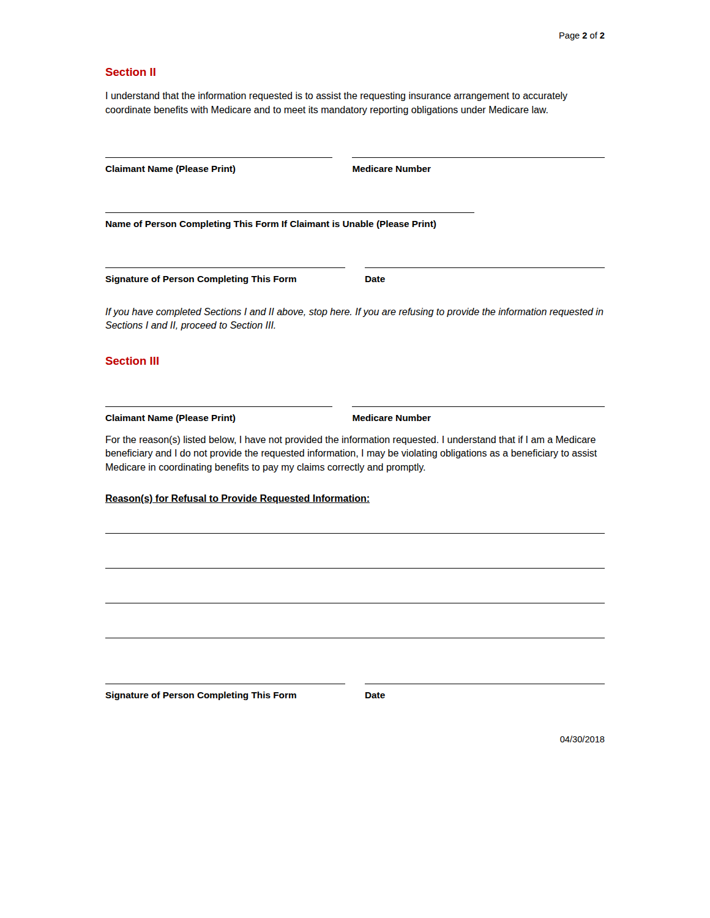Page 2 of 2
Section II
I understand that the information requested is to assist the requesting insurance arrangement to accurately coordinate benefits with Medicare and to meet its mandatory reporting obligations under Medicare law.
Claimant Name (Please Print)
Medicare Number
Name of Person Completing This Form If Claimant is Unable (Please Print)
Signature of Person Completing This Form
Date
If you have completed Sections I and II above, stop here. If you are refusing to provide the information requested in Sections I and II, proceed to Section III.
Section III
Claimant Name (Please Print)
Medicare Number
For the reason(s) listed below, I have not provided the information requested. I understand that if I am a Medicare beneficiary and I do not provide the requested information, I may be violating obligations as a beneficiary to assist Medicare in coordinating benefits to pay my claims correctly and promptly.
Reason(s) for Refusal to Provide Requested Information:
Signature of Person Completing This Form
Date
04/30/2018